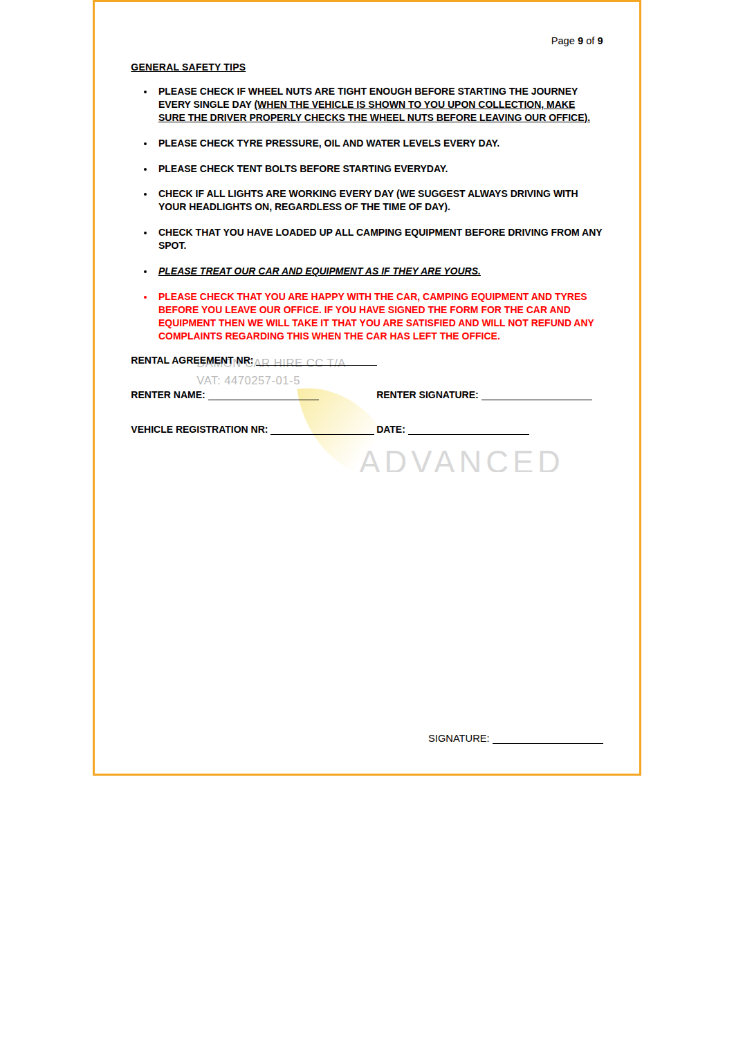Page 9 of 9
GENERAL SAFETY TIPS
PLEASE CHECK IF WHEEL NUTS ARE TIGHT ENOUGH BEFORE STARTING THE JOURNEY EVERY SINGLE DAY (WHEN THE VEHICLE IS SHOWN TO YOU UPON COLLECTION, MAKE SURE THE DRIVER PROPERLY CHECKS THE WHEEL NUTS BEFORE LEAVING OUR OFFICE).
PLEASE CHECK TYRE PRESSURE, OIL AND WATER LEVELS EVERY DAY.
PLEASE CHECK TENT BOLTS BEFORE STARTING EVERYDAY.
CHECK IF ALL LIGHTS ARE WORKING EVERY DAY (WE SUGGEST ALWAYS DRIVING WITH YOUR HEADLIGHTS ON, REGARDLESS OF THE TIME OF DAY).
CHECK THAT YOU HAVE LOADED UP ALL CAMPING EQUIPMENT BEFORE DRIVING FROM ANY SPOT.
PLEASE TREAT OUR CAR AND EQUIPMENT AS IF THEY ARE YOURS.
PLEASE CHECK THAT YOU ARE HAPPY WITH THE CAR, CAMPING EQUIPMENT AND TYRES BEFORE YOU LEAVE OUR OFFICE. IF YOU HAVE SIGNED THE FORM FOR THE CAR AND EQUIPMENT THEN WE WILL TAKE IT THAT YOU ARE SATISFIED AND WILL NOT REFUND ANY COMPLAINTS REGARDING THIS WHEN THE CAR HAS LEFT THE OFFICE.
DAMON CAR HIRE CC T/A
VAT: 4470257-01-5
ADVANCED
4 x 4 C A R H I R E
RENTAL AGREEMENT NR:
RENTER NAME: RENTER SIGNATURE:
VEHICLE REGISTRATION NR: DATE:
SIGNATURE: